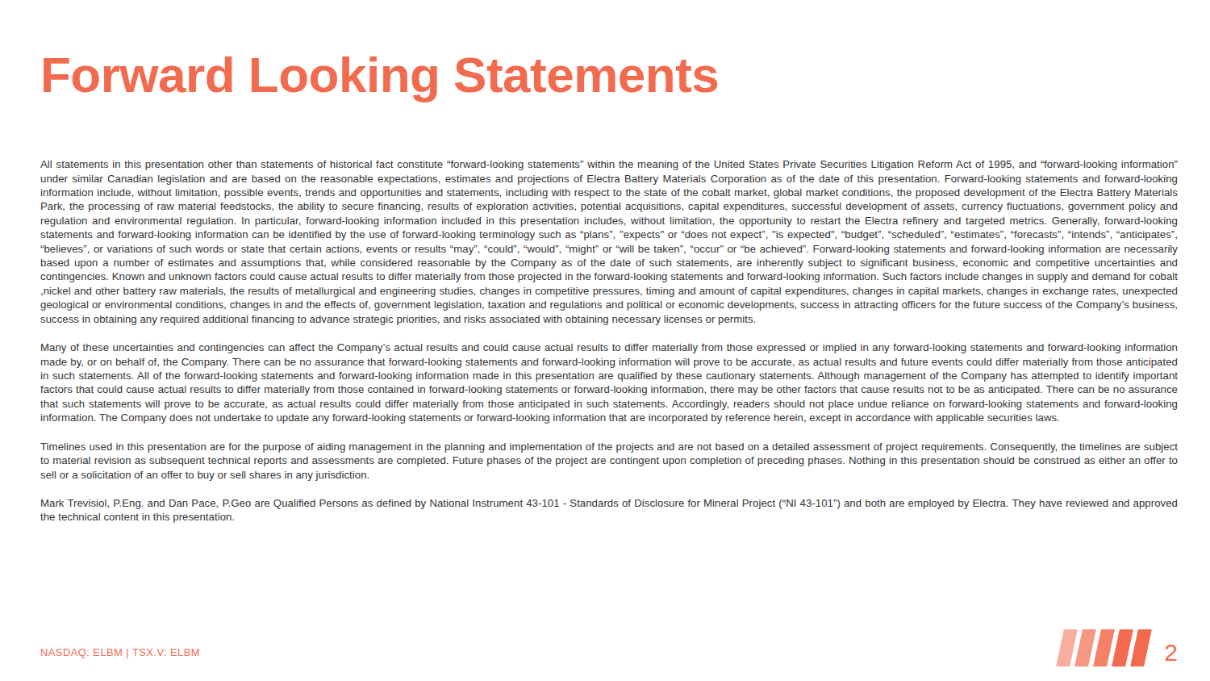Forward Looking Statements
All statements in this presentation other than statements of historical fact constitute “forward-looking statements” within the meaning of the United States Private Securities Litigation Reform Act of 1995, and “forward-looking information” under similar Canadian legislation and are based on the reasonable expectations, estimates and projections of Electra Battery Materials Corporation as of the date of this presentation. Forward-looking statements and forward-looking information include, without limitation, possible events, trends and opportunities and statements, including with respect to the state of the cobalt market, global market conditions, the proposed development of the Electra Battery Materials Park, the processing of raw material feedstocks, the ability to secure financing, results of exploration activities, potential acquisitions, capital expenditures, successful development of assets, currency fluctuations, government policy and regulation and environmental regulation. In particular, forward-looking information included in this presentation includes, without limitation, the opportunity to restart the Electra refinery and targeted metrics. Generally, forward-looking statements and forward-looking information can be identified by the use of forward-looking terminology such as “plans”, "expects" or “does not expect”, "is expected", “budget”, “scheduled”, “estimates”, “forecasts”, “intends”, “anticipates”, “believes”, or variations of such words or state that certain actions, events or results “may”, “could”, “would”, “might” or “will be taken”, “occur” or “be achieved”. Forward-looking statements and forward-looking information are necessarily based upon a number of estimates and assumptions that, while considered reasonable by the Company as of the date of such statements, are inherently subject to significant business, economic and competitive uncertainties and contingencies. Known and unknown factors could cause actual results to differ materially from those projected in the forward-looking statements and forward-looking information. Such factors include changes in supply and demand for cobalt ,nickel and other battery raw materials, the results of metallurgical and engineering studies, changes in competitive pressures, timing and amount of capital expenditures, changes in capital markets, changes in exchange rates, unexpected geological or environmental conditions, changes in and the effects of, government legislation, taxation and regulations and political or economic developments, success in attracting officers for the future success of the Company’s business, success in obtaining any required additional financing to advance strategic priorities, and risks associated with obtaining necessary licenses or permits.
Many of these uncertainties and contingencies can affect the Company’s actual results and could cause actual results to differ materially from those expressed or implied in any forward-looking statements and forward-looking information made by, or on behalf of, the Company. There can be no assurance that forward-looking statements and forward-looking information will prove to be accurate, as actual results and future events could differ materially from those anticipated in such statements. All of the forward-looking statements and forward-looking information made in this presentation are qualified by these cautionary statements. Although management of the Company has attempted to identify important factors that could cause actual results to differ materially from those contained in forward-looking statements or forward-looking information, there may be other factors that cause results not to be as anticipated. There can be no assurance that such statements will prove to be accurate, as actual results could differ materially from those anticipated in such statements. Accordingly, readers should not place undue reliance on forward-looking statements and forward-looking information. The Company does not undertake to update any forward-looking statements or forward-looking information that are incorporated by reference herein, except in accordance with applicable securities laws.
Timelines used in this presentation are for the purpose of aiding management in the planning and implementation of the projects and are not based on a detailed assessment of project requirements. Consequently, the timelines are subject to material revision as subsequent technical reports and assessments are completed. Future phases of the project are contingent upon completion of preceding phases. Nothing in this presentation should be construed as either an offer to sell or a solicitation of an offer to buy or sell shares in any jurisdiction.
Mark Trevisiol, P.Eng. and Dan Pace, P.Geo are Qualified Persons as defined by National Instrument 43-101 - Standards of Disclosure for Mineral Project (“NI 43-101”) and both are employed by Electra. They have reviewed and approved the technical content in this presentation.
NASDAQ: ELBM | TSX.V: ELBM
2